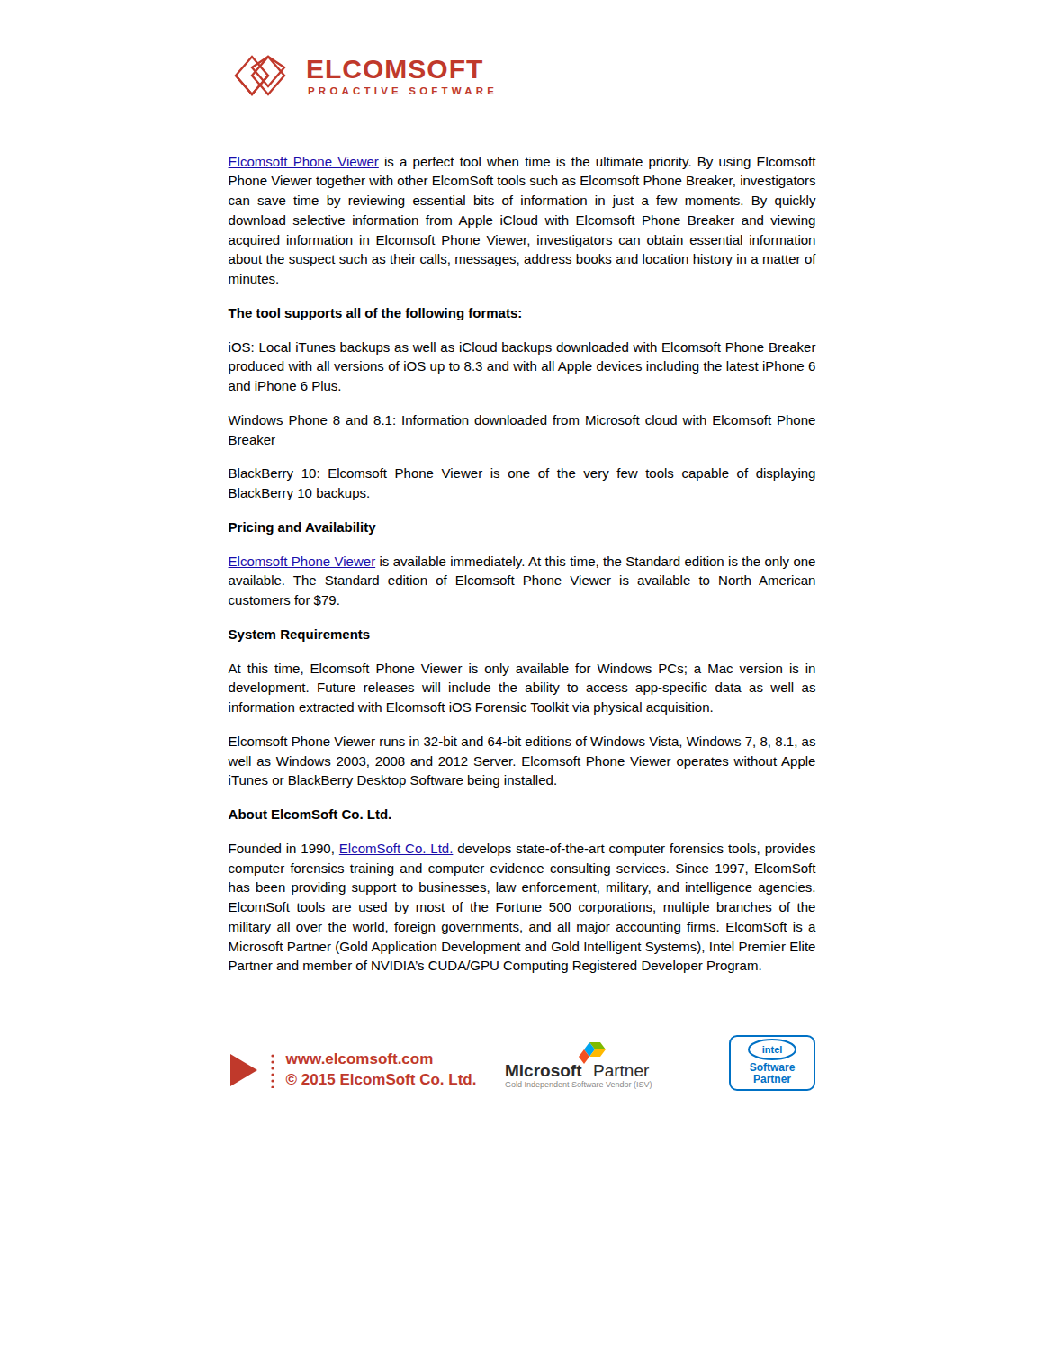ELCOMSOFT PROACTIVE SOFTWARE
Elcomsoft Phone Viewer is a perfect tool when time is the ultimate priority. By using Elcomsoft Phone Viewer together with other ElcomSoft tools such as Elcomsoft Phone Breaker, investigators can save time by reviewing essential bits of information in just a few moments. By quickly download selective information from Apple iCloud with Elcomsoft Phone Breaker and viewing acquired information in Elcomsoft Phone Viewer, investigators can obtain essential information about the suspect such as their calls, messages, address books and location history in a matter of minutes.
The tool supports all of the following formats:
iOS: Local iTunes backups as well as iCloud backups downloaded with Elcomsoft Phone Breaker produced with all versions of iOS up to 8.3 and with all Apple devices including the latest iPhone 6 and iPhone 6 Plus.
Windows Phone 8 and 8.1: Information downloaded from Microsoft cloud with Elcomsoft Phone Breaker
BlackBerry 10: Elcomsoft Phone Viewer is one of the very few tools capable of displaying BlackBerry 10 backups.
Pricing and Availability
Elcomsoft Phone Viewer is available immediately. At this time, the Standard edition is the only one available. The Standard edition of Elcomsoft Phone Viewer is available to North American customers for $79.
System Requirements
At this time, Elcomsoft Phone Viewer is only available for Windows PCs; a Mac version is in development. Future releases will include the ability to access app-specific data as well as information extracted with Elcomsoft iOS Forensic Toolkit via physical acquisition.
Elcomsoft Phone Viewer runs in 32-bit and 64-bit editions of Windows Vista, Windows 7, 8, 8.1, as well as Windows 2003, 2008 and 2012 Server. Elcomsoft Phone Viewer operates without Apple iTunes or BlackBerry Desktop Software being installed.
About ElcomSoft Co. Ltd.
Founded in 1990, ElcomSoft Co. Ltd. develops state-of-the-art computer forensics tools, provides computer forensics training and computer evidence consulting services. Since 1997, ElcomSoft has been providing support to businesses, law enforcement, military, and intelligence agencies. ElcomSoft tools are used by most of the Fortune 500 corporations, multiple branches of the military all over the world, foreign governments, and all major accounting firms. ElcomSoft is a Microsoft Partner (Gold Application Development and Gold Intelligent Systems), Intel Premier Elite Partner and member of NVIDIA’s CUDA/GPU Computing Registered Developer Program.
www.elcomsoft.com
© 2015 ElcomSoft Co. Ltd.
Microsoft Partner Gold Independent Software Vendor (ISV)
intel Software Partner